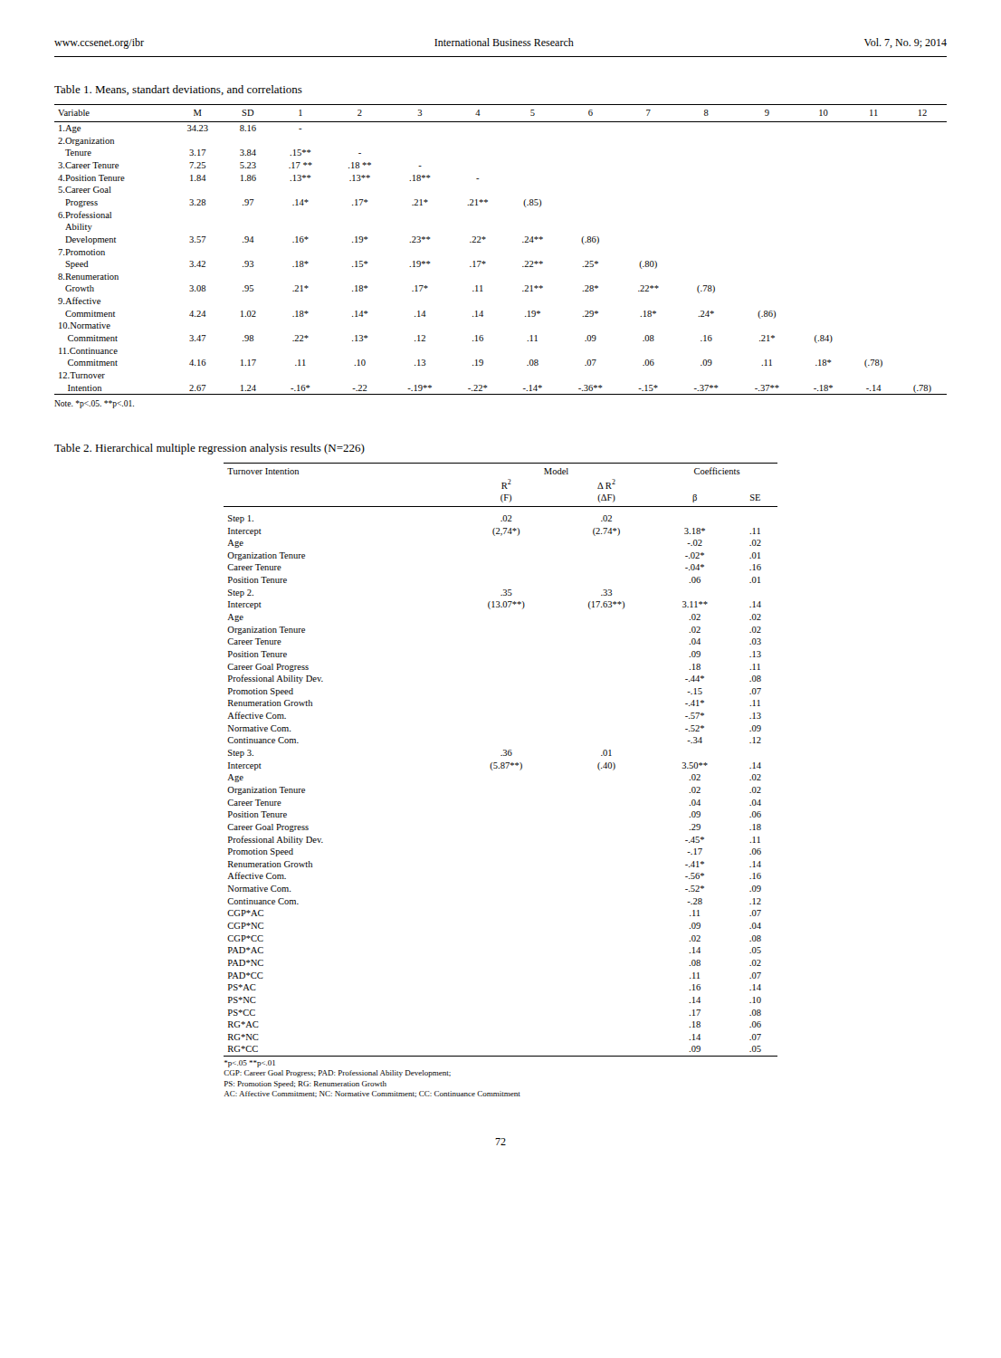www.ccsenet.org/ibr
International Business Research
Vol. 7, No. 9; 2014
Table 1. Means, standart deviations, and correlations
| Variable | M | SD | 1 | 2 | 3 | 4 | 5 | 6 | 7 | 8 | 9 | 10 | 11 | 12 |
| --- | --- | --- | --- | --- | --- | --- | --- | --- | --- | --- | --- | --- | --- | --- |
| 1.Age | 34.23 | 8.16 | - | | | | | | | | | | | |
| 2.Organization Tenure | 3.17 | 3.84 | .15** | - | | | | | | | | | | |
| 3.Career Tenure | 7.25 | 5.23 | .17 ** | .18 ** | - | | | | | | | | | |
| 4.Position Tenure | 1.84 | 1.86 | .13** | .13** | .18** | - | | | | | | | | |
| 5.Career Goal Progress | 3.28 | .97 | .14* | .17* | .21* | .21** | (.85) | | | | | | | |
| 6.Professional Ability Development | 3.57 | .94 | .16* | .19* | .23** | .22* | .24** | (.86) | | | | | | |
| 7.Promotion Speed | 3.42 | .93 | .18* | .15* | .19** | .17* | .22** | .25* | (.80) | | | | | |
| 8.Renumeration Growth | 3.08 | .95 | .21* | .18* | .17* | .11 | .21** | .28* | .22** | (.78) | | | | |
| 9.Affective Commitment | 4.24 | 1.02 | .18* | .14* | .14 | .14 | .19* | .29* | .18* | .24* | (.86) | | | |
| 10.Normative Commitment | 3.47 | .98 | .22* | .13* | .12 | .16 | .11 | .09 | .08 | .16 | .21* | (.84) | | |
| 11.Continuance Commitment | 4.16 | 1.17 | .11 | .10 | .13 | .19 | .08 | .07 | .06 | .09 | .11 | .18* | (.78) | |
| 12.Turnover Intention | 2.67 | 1.24 | -.16* | -.22 | -.19** | -.22* | -.14* | -.36** | -.15* | -.37** | -.37** | -.18* | -.14 | (.78) |
Note. *p<.05. **p<.01.
Table 2. Hierarchical multiple regression analysis results (N=226)
| Turnover Intention | Model | Coefficients |
| --- | --- | --- |
| | R 2 (F) | Δ R 2 (ΔF) | β | SE |
| Step 1. | .02 | .02 | | |
| Intercept | (2,74*) | (2.74*) | 3.18* | .11 |
| Age | | | -.02 | .02 |
| Organization Tenure | | | -.02* | .01 |
| Career Tenure | | | -.04* | .16 |
| Position Tenure | | | .06 | .01 |
| Step 2. | .35 | .33 | | |
| Intercept | (13.07**) | (17.63**) | 3.11** | .14 |
| Age | | | .02 | .02 |
| Organization Tenure | | | .02 | .02 |
| Career Tenure | | | .04 | .03 |
| Position Tenure | | | .09 | .13 |
| Career Goal Progress | | | .18 | .11 |
| Professional Ability Dev. | | | -.44* | .08 |
| Promotion Speed | | | -.15 | .07 |
| Renumeration Growth | | | -.41* | .11 |
| Affective Com. | | | -.57* | .13 |
| Normative Com. | | | -.52* | .09 |
| Continuance Com. | | | -.34 | .12 |
| Step 3. | .36 | .01 | | |
| Intercept | (5.87**) | (.40) | 3.50** | .14 |
| Age | | | .02 | .02 |
| Organization Tenure | | | .02 | .02 |
| Career Tenure | | | .04 | .04 |
| Position Tenure | | | .09 | .06 |
| Career Goal Progress | | | .29 | .18 |
| Professional Ability Dev. | | | -.45* | .11 |
| Promotion Speed | | | -.17 | .06 |
| Renumeration Growth | | | -.41* | .14 |
| Affective Com. | | | -.56* | .16 |
| Normative Com. | | | -.52* | .09 |
| Continuance Com. | | | -.28 | .12 |
| CGP*AC | | | .11 | .07 |
| CGP*NC | | | .09 | .04 |
| CGP*CC | | | .02 | .08 |
| PAD*AC | | | .14 | .05 |
| PAD*NC | | | .08 | .02 |
| PAD*CC | | | .11 | .07 |
| PS*AC | | | .16 | .14 |
| PS*NC | | | .14 | .10 |
| PS*CC | | | .17 | .08 |
| RG*AC | | | .18 | .06 |
| RG*NC | | | .14 | .07 |
| RG*CC | | | .09 | .05 |
*p<.05 **p<.01
CGP: Career Goal Progress; PAD: Professional Ability Development;
PS: Promotion Speed; RG: Renumeration Growth
AC: Affective Commitment; NC: Normative Commitment; CC: Continuance Commitment
72